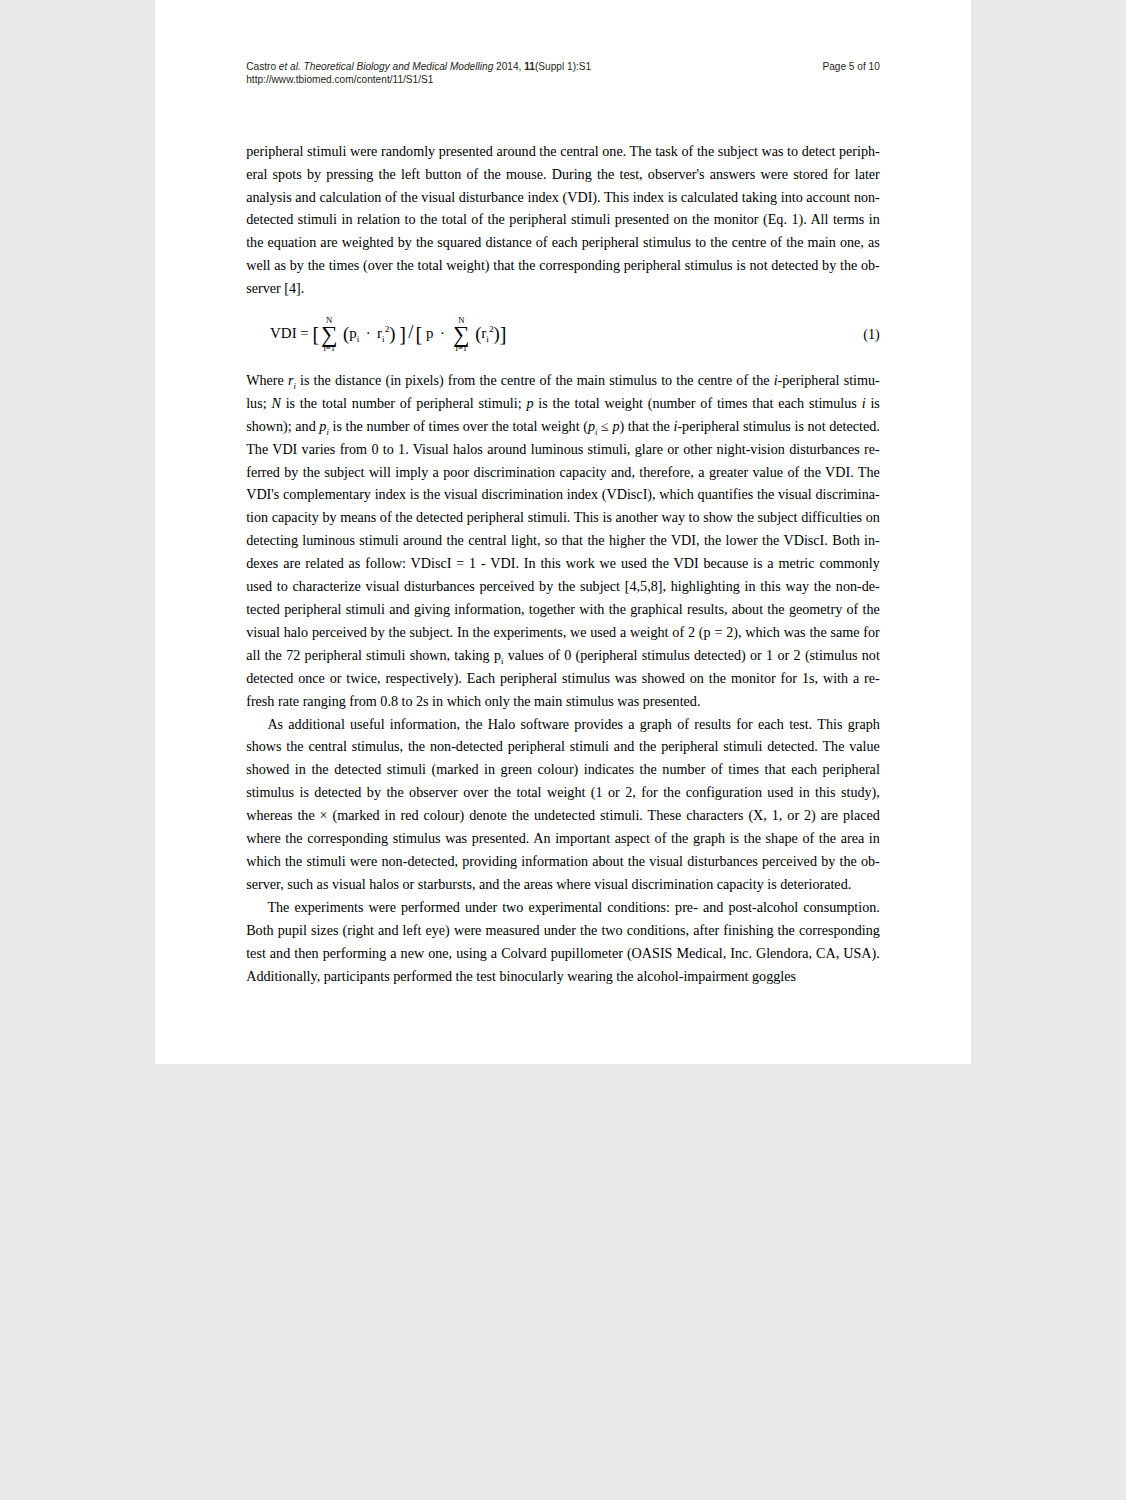Castro et al. Theoretical Biology and Medical Modelling 2014, 11(Suppl 1):S1 http://www.tbiomed.com/content/11/S1/S1
Page 5 of 10
peripheral stimuli were randomly presented around the central one. The task of the subject was to detect peripheral spots by pressing the left button of the mouse. During the test, observer's answers were stored for later analysis and calculation of the visual disturbance index (VDI). This index is calculated taking into account non-detected stimuli in relation to the total of the peripheral stimuli presented on the monitor (Eq. 1). All terms in the equation are weighted by the squared distance of each peripheral stimulus to the centre of the main one, as well as by the times (over the total weight) that the corresponding peripheral stimulus is not detected by the observer [4].
VDI = [N∑i=1 (pi · ri2) ]/[ p · N∑i=1 (ri2)]
(1)
Where ri is the distance (in pixels) from the centre of the main stimulus to the centre of the i-peripheral stimulus; N is the total number of peripheral stimuli; p is the total weight (number of times that each stimulus i is shown); and pi is the number of times over the total weight (pi ≤ p) that the i-peripheral stimulus is not detected. The VDI varies from 0 to 1. Visual halos around luminous stimuli, glare or other night-vision disturbances referred by the subject will imply a poor discrimination capacity and, therefore, a greater value of the VDI. The VDI's complementary index is the visual discrimination index (VDiscI), which quantifies the visual discrimination capacity by means of the detected peripheral stimuli. This is another way to show the subject difficulties on detecting luminous stimuli around the central light, so that the higher the VDI, the lower the VDiscI. Both indexes are related as follow: VDiscI = 1 - VDI. In this work we used the VDI because is a metric commonly used to characterize visual disturbances perceived by the subject [4,5,8], highlighting in this way the non-detected peripheral stimuli and giving information, together with the graphical results, about the geometry of the visual halo perceived by the subject. In the experiments, we used a weight of 2 (p = 2), which was the same for all the 72 peripheral stimuli shown, taking pi values of 0 (peripheral stimulus detected) or 1 or 2 (stimulus not detected once or twice, respectively). Each peripheral stimulus was showed on the monitor for 1s, with a refresh rate ranging from 0.8 to 2s in which only the main stimulus was presented.
As additional useful information, the Halo software provides a graph of results for each test. This graph shows the central stimulus, the non-detected peripheral stimuli and the peripheral stimuli detected. The value showed in the detected stimuli (marked in green colour) indicates the number of times that each peripheral stimulus is detected by the observer over the total weight (1 or 2, for the configuration used in this study), whereas the × (marked in red colour) denote the undetected stimuli. These characters (X, 1, or 2) are placed where the corresponding stimulus was presented. An important aspect of the graph is the shape of the area in which the stimuli were non-detected, providing information about the visual disturbances perceived by the observer, such as visual halos or starbursts, and the areas where visual discrimination capacity is deteriorated.
The experiments were performed under two experimental conditions: pre- and post-alcohol consumption. Both pupil sizes (right and left eye) were measured under the two conditions, after finishing the corresponding test and then performing a new one, using a Colvard pupillometer (OASIS Medical, Inc. Glendora, CA, USA). Additionally, participants performed the test binocularly wearing the alcohol-impairment goggles